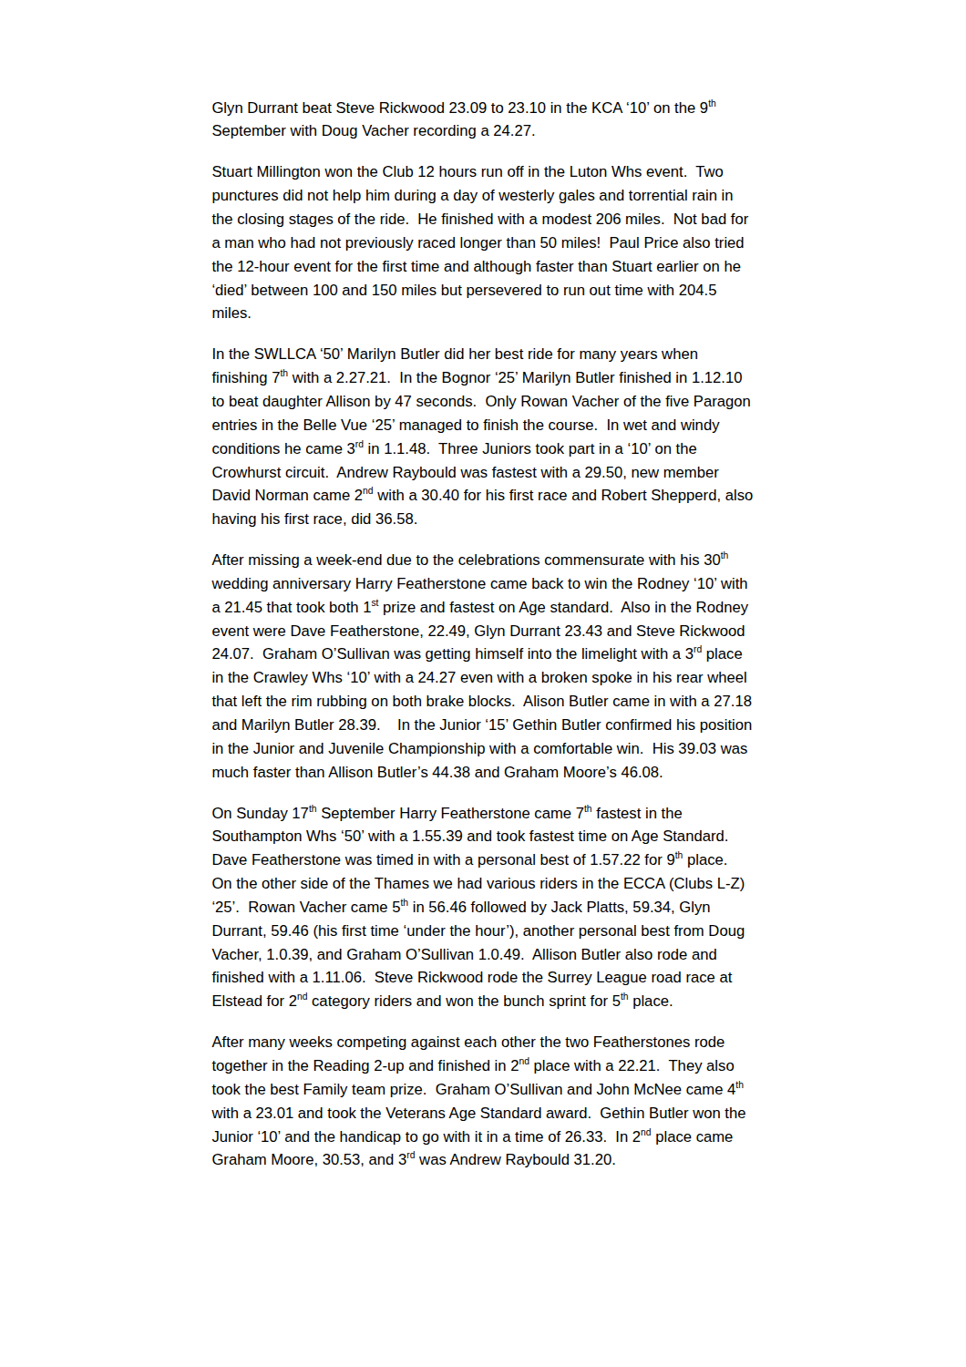Glyn Durrant beat Steve Rickwood 23.09 to 23.10 in the KCA ‘10’ on the 9th September with Doug Vacher recording a 24.27.
Stuart Millington won the Club 12 hours run off in the Luton Whs event. Two punctures did not help him during a day of westerly gales and torrential rain in the closing stages of the ride. He finished with a modest 206 miles. Not bad for a man who had not previously raced longer than 50 miles! Paul Price also tried the 12-hour event for the first time and although faster than Stuart earlier on he ‘died’ between 100 and 150 miles but persevered to run out time with 204.5 miles.
In the SWLLCA ‘50’ Marilyn Butler did her best ride for many years when finishing 7th with a 2.27.21. In the Bognor ‘25’ Marilyn Butler finished in 1.12.10 to beat daughter Allison by 47 seconds. Only Rowan Vacher of the five Paragon entries in the Belle Vue ‘25’ managed to finish the course. In wet and windy conditions he came 3rd in 1.1.48. Three Juniors took part in a ‘10’ on the Crowhurst circuit. Andrew Raybould was fastest with a 29.50, new member David Norman came 2nd with a 30.40 for his first race and Robert Shepperd, also having his first race, did 36.58.
After missing a week-end due to the celebrations commensurate with his 30th wedding anniversary Harry Featherstone came back to win the Rodney ‘10’ with a 21.45 that took both 1st prize and fastest on Age standard. Also in the Rodney event were Dave Featherstone, 22.49, Glyn Durrant 23.43 and Steve Rickwood 24.07. Graham O’Sullivan was getting himself into the limelight with a 3rd place in the Crawley Whs ‘10’ with a 24.27 even with a broken spoke in his rear wheel that left the rim rubbing on both brake blocks. Alison Butler came in with a 27.18 and Marilyn Butler 28.39. In the Junior ‘15’ Gethin Butler confirmed his position in the Junior and Juvenile Championship with a comfortable win. His 39.03 was much faster than Allison Butler’s 44.38 and Graham Moore’s 46.08.
On Sunday 17th September Harry Featherstone came 7th fastest in the Southampton Whs ‘50’ with a 1.55.39 and took fastest time on Age Standard. Dave Featherstone was timed in with a personal best of 1.57.22 for 9th place. On the other side of the Thames we had various riders in the ECCA (Clubs L-Z) ‘25’. Rowan Vacher came 5th in 56.46 followed by Jack Platts, 59.34, Glyn Durrant, 59.46 (his first time ‘under the hour’), another personal best from Doug Vacher, 1.0.39, and Graham O’Sullivan 1.0.49. Allison Butler also rode and finished with a 1.11.06. Steve Rickwood rode the Surrey League road race at Elstead for 2nd category riders and won the bunch sprint for 5th place.
After many weeks competing against each other the two Featherstones rode together in the Reading 2-up and finished in 2nd place with a 22.21. They also took the best Family team prize. Graham O’Sullivan and John McNee came 4th with a 23.01 and took the Veterans Age Standard award. Gethin Butler won the Junior ‘10’ and the handicap to go with it in a time of 26.33. In 2nd place came Graham Moore, 30.53, and 3rd was Andrew Raybould 31.20.